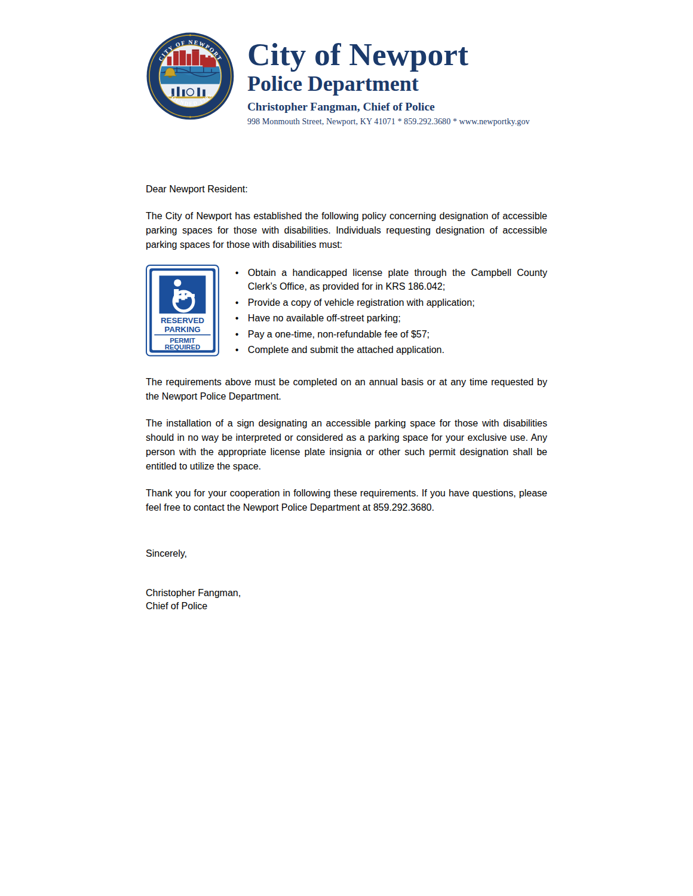CITY OF NEWPORT FOUNDED 1795
City of Newport
Police Department
Christopher Fangman, Chief of Police
998 Monmouth Street, Newport, KY 41071 * 859.292.3680 * www.newportky.gov
Dear Newport Resident:
The City of Newport has established the following policy concerning designation of accessible parking spaces for those with disabilities. Individuals requesting designation of accessible parking spaces for those with disabilities must:
RESERVED PARKING PERMIT REQUIRED
Obtain a handicapped license plate through the Campbell County Clerk’s Office, as provided for in KRS 186.042;
Provide a copy of vehicle registration with application;
Have no available off-street parking;
Pay a one-time, non-refundable fee of $57;
Complete and submit the attached application.
The requirements above must be completed on an annual basis or at any time requested by the Newport Police Department.
The installation of a sign designating an accessible parking space for those with disabilities should in no way be interpreted or considered as a parking space for your exclusive use. Any person with the appropriate license plate insignia or other such permit designation shall be entitled to utilize the space.
Thank you for your cooperation in following these requirements. If you have questions, please feel free to contact the Newport Police Department at 859.292.3680.
Sincerely,
Christopher Fangman,
Chief of Police